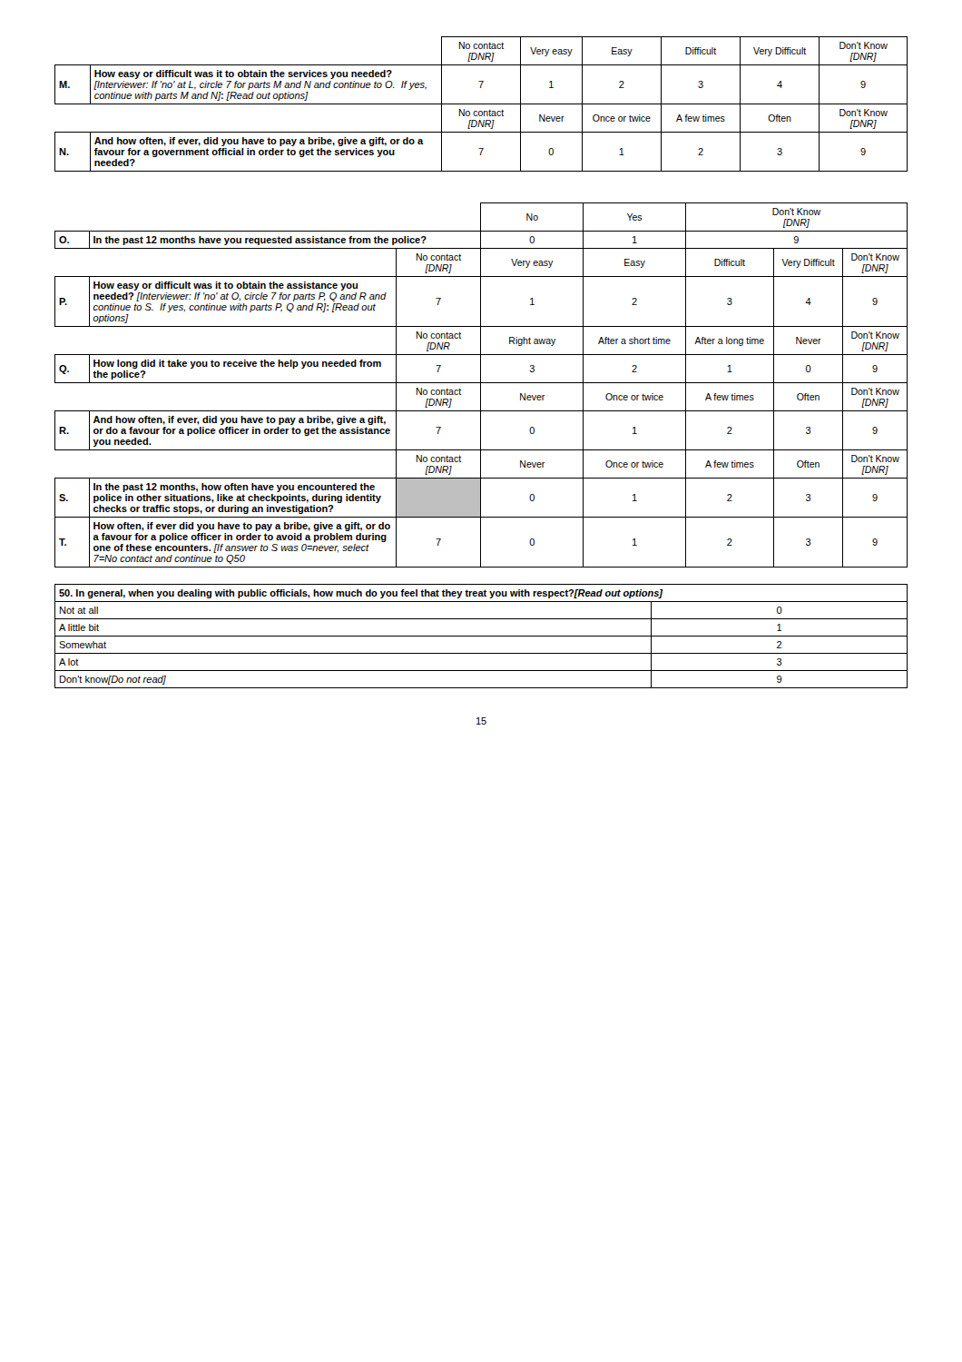| | | No contact [DNR] | Very easy | Easy | Difficult | Very Difficult | Don't Know [DNR] |
| M. | How easy or difficult was it to obtain the services you needed? [Interviewer: If 'no' at L, circle 7 for parts M and N and continue to O. If yes, continue with parts M and N] : [Read out options] | 7 | 1 | 2 | 3 | 4 | 9 |
| | | No contact [DNR] | Never | Once or twice | A few times | Often | Don't Know [DNR] |
| N. | And how often, if ever, did you have to pay a bribe, give a gift, or do a favour for a government official in order to get the services you needed? | 7 | 0 | 1 | 2 | 3 | 9 |
| | | | No | Yes | Don't Know [DNR] |
| O. | In the past 12 months have you requested assistance from the police? | 0 | 1 | 9 |
| | | No contact [DNR] | Very easy | Easy | Difficult | Very Difficult | Don't Know [DNR] |
| P. | How easy or difficult was it to obtain the assistance you needed? [Interviewer: If 'no' at O, circle 7 for parts P, Q and R and continue to S. If yes, continue with parts P, Q and R] : [Read out options] | 7 | 1 | 2 | 3 | 4 | 9 |
| | | No contact [DNR | Right away | After a short time | After a long time | Never | Don't Know [DNR] |
| Q. | How long did it take you to receive the help you needed from the police? | 7 | 3 | 2 | 1 | 0 | 9 |
| | | No contact [DNR] | Never | Once or twice | A few times | Often | Don't Know [DNR] |
| R. | And how often, if ever, did you have to pay a bribe, give a gift, or do a favour for a police officer in order to get the assistance you needed. | 7 | 0 | 1 | 2 | 3 | 9 |
| | | No contact [DNR] | Never | Once or twice | A few times | Often | Don't Know [DNR] |
| S. | In the past 12 months, how often have you encountered the police in other situations, like at checkpoints, during identity checks or traffic stops, or during an investigation? | | 0 | 1 | 2 | 3 | 9 |
| T. | How often, if ever did you have to pay a bribe, give a gift, or do a favour for a police officer in order to avoid a problem during one of these encounters. [If answer to S was 0=never, select 7=No contact and continue to Q50 | 7 | 0 | 1 | 2 | 3 | 9 |
| 50. In general, when you dealing with public officials, how much do you feel that they treat you with respect? [Read out options] |
| Not at all | 0 |
| A little bit | 1 |
| Somewhat | 2 |
| A lot | 3 |
| Don't know [Do not read] | 9 |
15